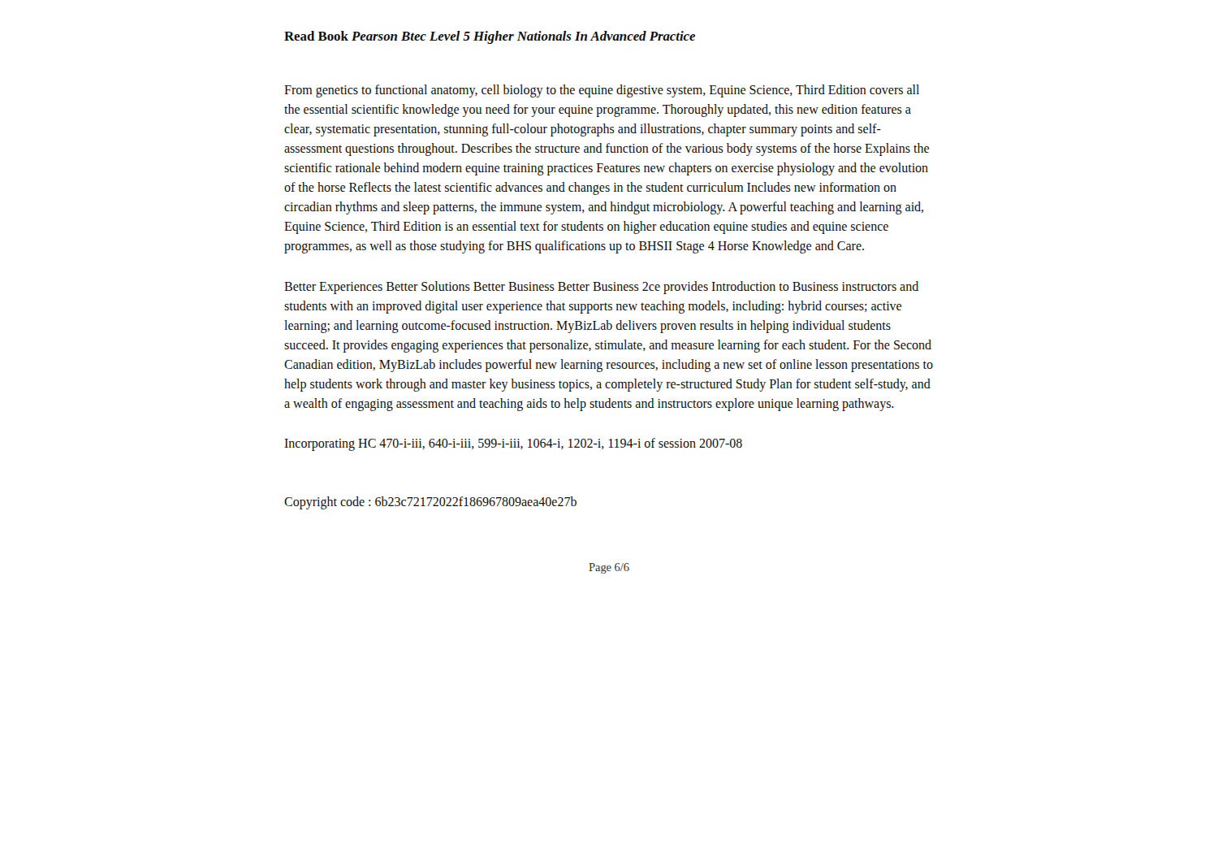Read Book Pearson Btec Level 5 Higher Nationals In Advanced Practice
From genetics to functional anatomy, cell biology to the equine digestive system, Equine Science, Third Edition covers all the essential scientific knowledge you need for your equine programme. Thoroughly updated, this new edition features a clear, systematic presentation, stunning full-colour photographs and illustrations, chapter summary points and self-assessment questions throughout. Describes the structure and function of the various body systems of the horse Explains the scientific rationale behind modern equine training practices Features new chapters on exercise physiology and the evolution of the horse Reflects the latest scientific advances and changes in the student curriculum Includes new information on circadian rhythms and sleep patterns, the immune system, and hindgut microbiology. A powerful teaching and learning aid, Equine Science, Third Edition is an essential text for students on higher education equine studies and equine science programmes, as well as those studying for BHS qualifications up to BHSII Stage 4 Horse Knowledge and Care.
Better Experiences Better Solutions Better Business Better Business 2ce provides Introduction to Business instructors and students with an improved digital user experience that supports new teaching models, including: hybrid courses; active learning; and learning outcome-focused instruction. MyBizLab delivers proven results in helping individual students succeed. It provides engaging experiences that personalize, stimulate, and measure learning for each student. For the Second Canadian edition, MyBizLab includes powerful new learning resources, including a new set of online lesson presentations to help students work through and master key business topics, a completely re-structured Study Plan for student self-study, and a wealth of engaging assessment and teaching aids to help students and instructors explore unique learning pathways.
Incorporating HC 470-i-iii, 640-i-iii, 599-i-iii, 1064-i, 1202-i, 1194-i of session 2007-08
Copyright code : 6b23c72172022f186967809aea40e27b
Page 6/6